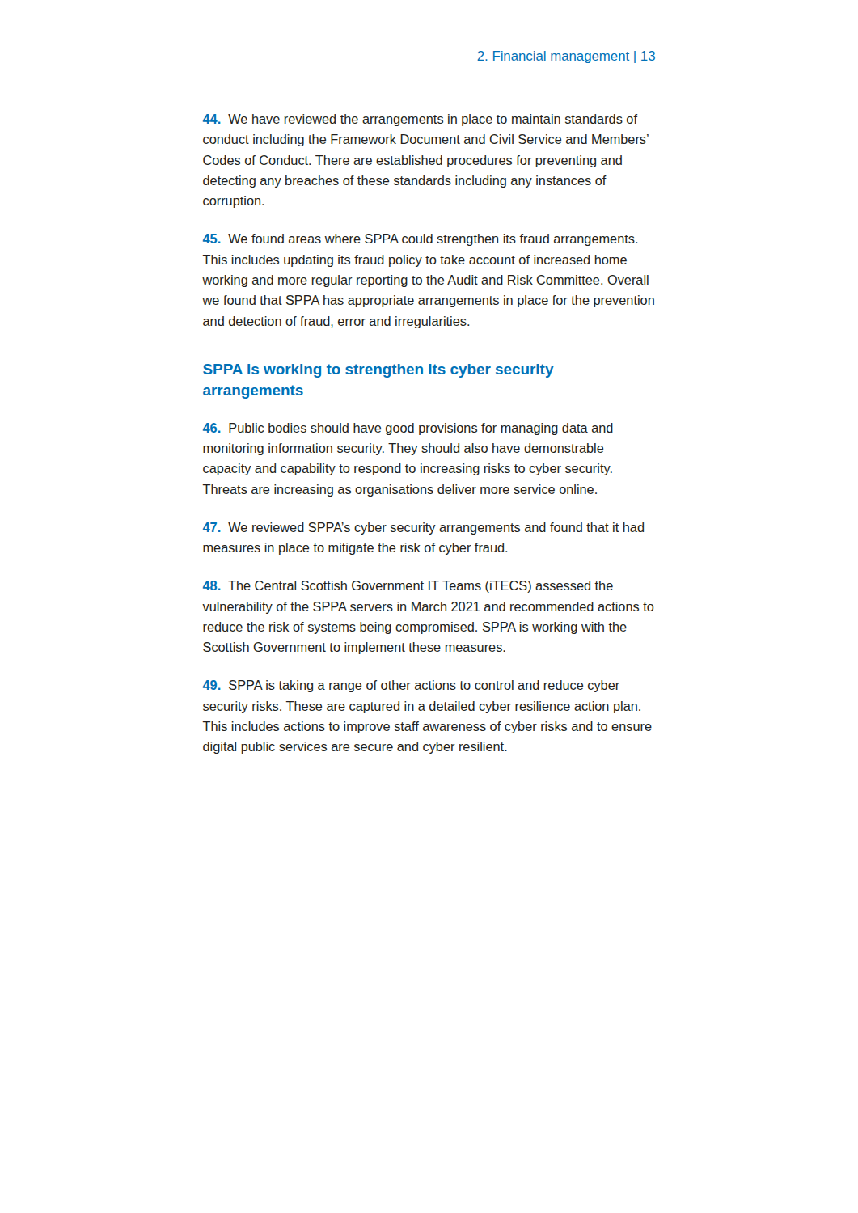2. Financial management | 13
44. We have reviewed the arrangements in place to maintain standards of conduct including the Framework Document and Civil Service and Members’ Codes of Conduct. There are established procedures for preventing and detecting any breaches of these standards including any instances of corruption.
45. We found areas where SPPA could strengthen its fraud arrangements. This includes updating its fraud policy to take account of increased home working and more regular reporting to the Audit and Risk Committee. Overall we found that SPPA has appropriate arrangements in place for the prevention and detection of fraud, error and irregularities.
SPPA is working to strengthen its cyber security arrangements
46. Public bodies should have good provisions for managing data and monitoring information security. They should also have demonstrable capacity and capability to respond to increasing risks to cyber security. Threats are increasing as organisations deliver more service online.
47. We reviewed SPPA’s cyber security arrangements and found that it had measures in place to mitigate the risk of cyber fraud.
48. The Central Scottish Government IT Teams (iTECS) assessed the vulnerability of the SPPA servers in March 2021 and recommended actions to reduce the risk of systems being compromised. SPPA is working with the Scottish Government to implement these measures.
49. SPPA is taking a range of other actions to control and reduce cyber security risks. These are captured in a detailed cyber resilience action plan. This includes actions to improve staff awareness of cyber risks and to ensure digital public services are secure and cyber resilient.